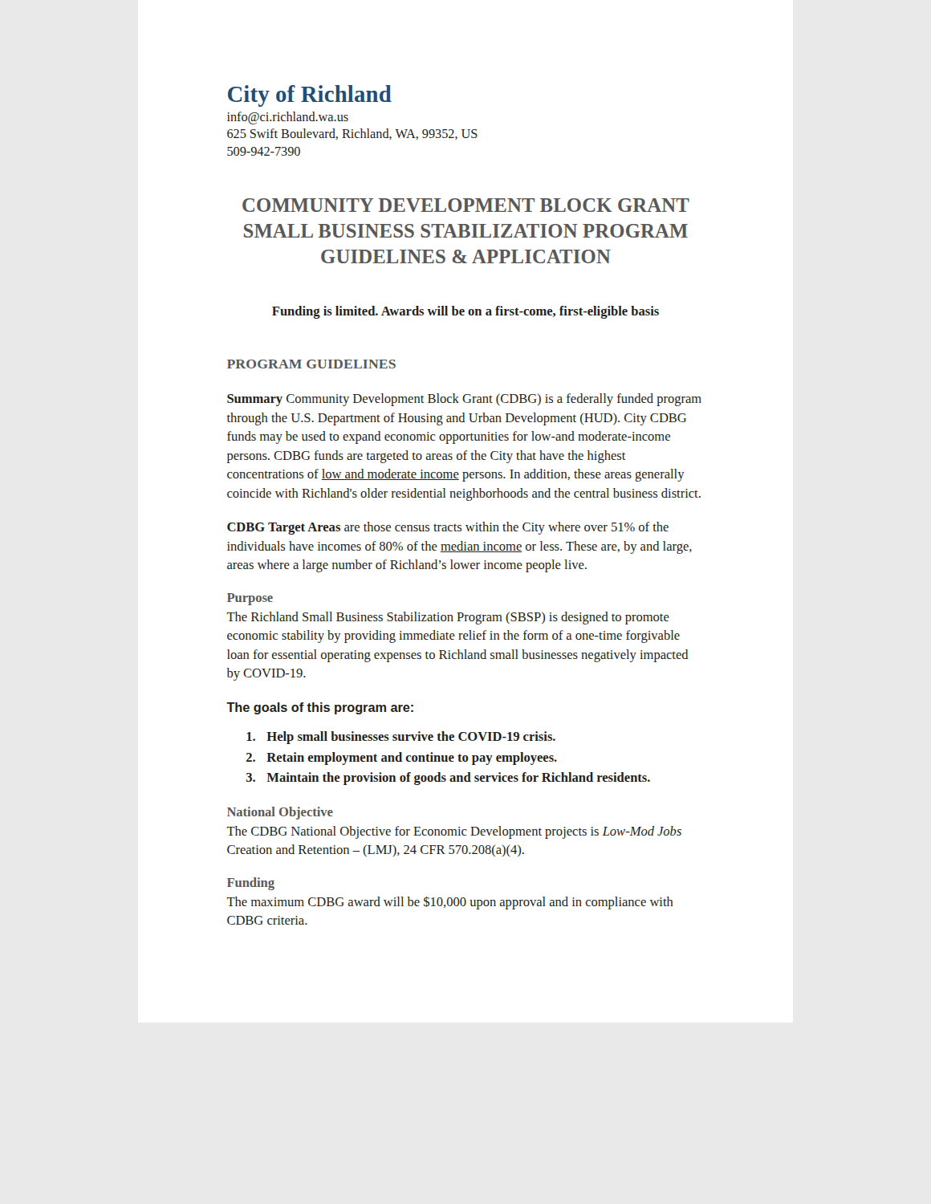City of Richland
info@ci.richland.wa.us
625 Swift Boulevard, Richland, WA, 99352, US
509-942-7390
COMMUNITY DEVELOPMENT BLOCK GRANT
SMALL BUSINESS STABILIZATION PROGRAM
GUIDELINES & APPLICATION
Funding is limited. Awards will be on a first-come, first-eligible basis
PROGRAM GUIDELINES
Summary Community Development Block Grant (CDBG) is a federally funded program through the U.S. Department of Housing and Urban Development (HUD). City CDBG funds may be used to expand economic opportunities for low-and moderate-income persons. CDBG funds are targeted to areas of the City that have the highest concentrations of low and moderate income persons. In addition, these areas generally coincide with Richland's older residential neighborhoods and the central business district.
CDBG Target Areas are those census tracts within the City where over 51% of the individuals have incomes of 80% of the median income or less. These are, by and large, areas where a large number of Richland’s lower income people live.
Purpose
The Richland Small Business Stabilization Program (SBSP) is designed to promote economic stability by providing immediate relief in the form of a one-time forgivable loan for essential operating expenses to Richland small businesses negatively impacted by COVID-19.
The goals of this program are:
Help small businesses survive the COVID-19 crisis.
Retain employment and continue to pay employees.
Maintain the provision of goods and services for Richland residents.
National Objective
The CDBG National Objective for Economic Development projects is Low-Mod Jobs Creation and Retention – (LMJ), 24 CFR 570.208(a)(4).
Funding
The maximum CDBG award will be $10,000 upon approval and in compliance with CDBG criteria.